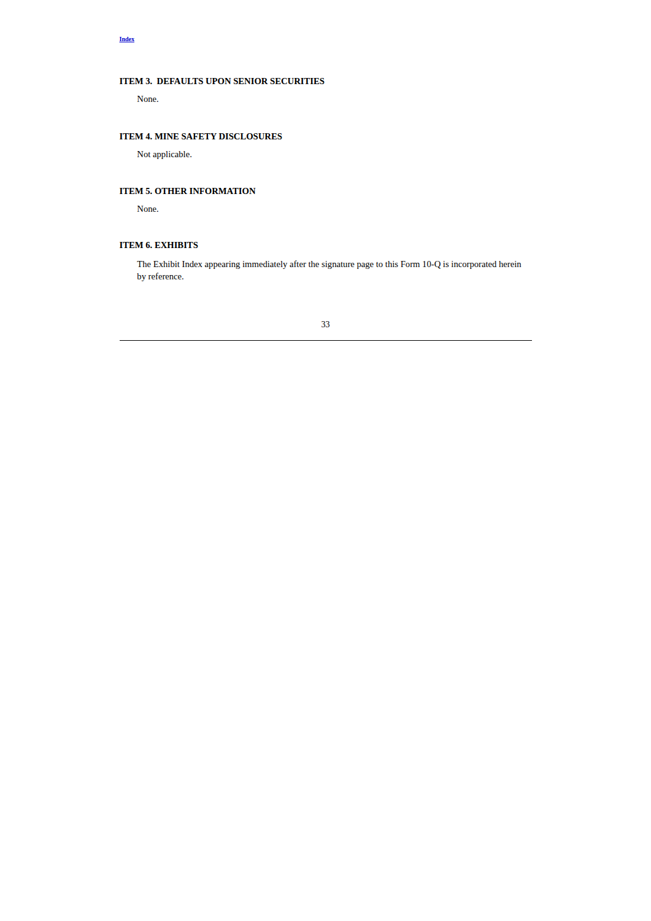Index
ITEM 3. DEFAULTS UPON SENIOR SECURITIES
None.
ITEM 4. MINE SAFETY DISCLOSURES
Not applicable.
ITEM 5. OTHER INFORMATION
None.
ITEM 6. EXHIBITS
The Exhibit Index appearing immediately after the signature page to this Form 10-Q is incorporated herein by reference.
33